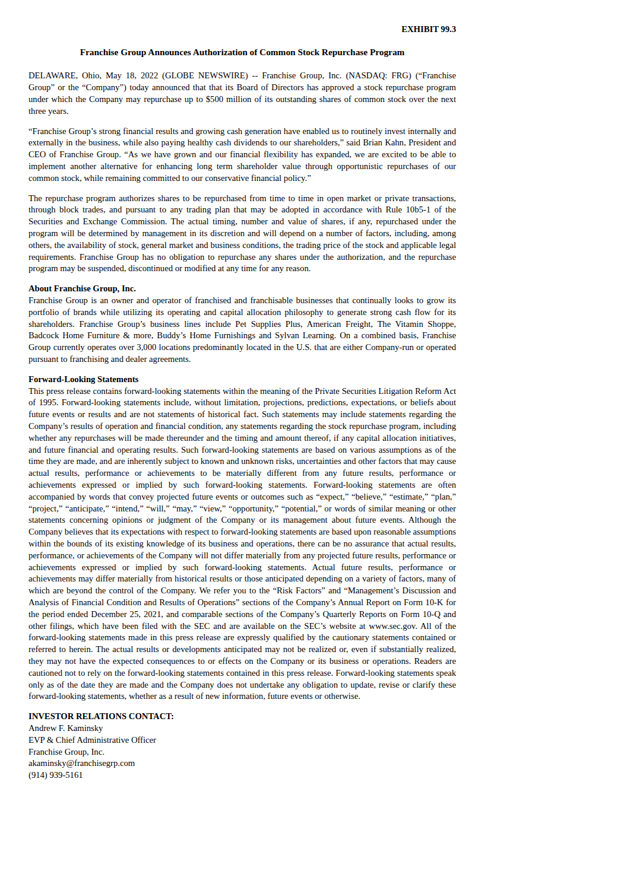EXHIBIT 99.3
Franchise Group Announces Authorization of Common Stock Repurchase Program
DELAWARE, Ohio, May 18, 2022 (GLOBE NEWSWIRE) -- Franchise Group, Inc. (NASDAQ: FRG) (“Franchise Group” or the “Company”) today announced that that its Board of Directors has approved a stock repurchase program under which the Company may repurchase up to $500 million of its outstanding shares of common stock over the next three years.
“Franchise Group’s strong financial results and growing cash generation have enabled us to routinely invest internally and externally in the business, while also paying healthy cash dividends to our shareholders,” said Brian Kahn, President and CEO of Franchise Group. “As we have grown and our financial flexibility has expanded, we are excited to be able to implement another alternative for enhancing long term shareholder value through opportunistic repurchases of our common stock, while remaining committed to our conservative financial policy.”
The repurchase program authorizes shares to be repurchased from time to time in open market or private transactions, through block trades, and pursuant to any trading plan that may be adopted in accordance with Rule 10b5-1 of the Securities and Exchange Commission. The actual timing, number and value of shares, if any, repurchased under the program will be determined by management in its discretion and will depend on a number of factors, including, among others, the availability of stock, general market and business conditions, the trading price of the stock and applicable legal requirements. Franchise Group has no obligation to repurchase any shares under the authorization, and the repurchase program may be suspended, discontinued or modified at any time for any reason.
About Franchise Group, Inc.
Franchise Group is an owner and operator of franchised and franchisable businesses that continually looks to grow its portfolio of brands while utilizing its operating and capital allocation philosophy to generate strong cash flow for its shareholders. Franchise Group’s business lines include Pet Supplies Plus, American Freight, The Vitamin Shoppe, Badcock Home Furniture & more, Buddy’s Home Furnishings and Sylvan Learning. On a combined basis, Franchise Group currently operates over 3,000 locations predominantly located in the U.S. that are either Company-run or operated pursuant to franchising and dealer agreements.
Forward-Looking Statements
This press release contains forward-looking statements within the meaning of the Private Securities Litigation Reform Act of 1995. Forward-looking statements include, without limitation, projections, predictions, expectations, or beliefs about future events or results and are not statements of historical fact. Such statements may include statements regarding the Company’s results of operation and financial condition, any statements regarding the stock repurchase program, including whether any repurchases will be made thereunder and the timing and amount thereof, if any capital allocation initiatives, and future financial and operating results. Such forward-looking statements are based on various assumptions as of the time they are made, and are inherently subject to known and unknown risks, uncertainties and other factors that may cause actual results, performance or achievements to be materially different from any future results, performance or achievements expressed or implied by such forward-looking statements. Forward-looking statements are often accompanied by words that convey projected future events or outcomes such as “expect,” “believe,” “estimate,” “plan,” “project,” “anticipate,” “intend,” “will,” “may,” “view,” “opportunity,” “potential,” or words of similar meaning or other statements concerning opinions or judgment of the Company or its management about future events. Although the Company believes that its expectations with respect to forward-looking statements are based upon reasonable assumptions within the bounds of its existing knowledge of its business and operations, there can be no assurance that actual results, performance, or achievements of the Company will not differ materially from any projected future results, performance or achievements expressed or implied by such forward-looking statements. Actual future results, performance or achievements may differ materially from historical results or those anticipated depending on a variety of factors, many of which are beyond the control of the Company. We refer you to the “Risk Factors” and “Management’s Discussion and Analysis of Financial Condition and Results of Operations” sections of the Company’s Annual Report on Form 10-K for the period ended December 25, 2021, and comparable sections of the Company’s Quarterly Reports on Form 10-Q and other filings, which have been filed with the SEC and are available on the SEC’s website at www.sec.gov. All of the forward-looking statements made in this press release are expressly qualified by the cautionary statements contained or referred to herein. The actual results or developments anticipated may not be realized or, even if substantially realized, they may not have the expected consequences to or effects on the Company or its business or operations. Readers are cautioned not to rely on the forward-looking statements contained in this press release. Forward-looking statements speak only as of the date they are made and the Company does not undertake any obligation to update, revise or clarify these forward-looking statements, whether as a result of new information, future events or otherwise.
INVESTOR RELATIONS CONTACT:
Andrew F. Kaminsky
EVP & Chief Administrative Officer
Franchise Group, Inc.
akaminsky@franchisegrp.com
(914) 939-5161